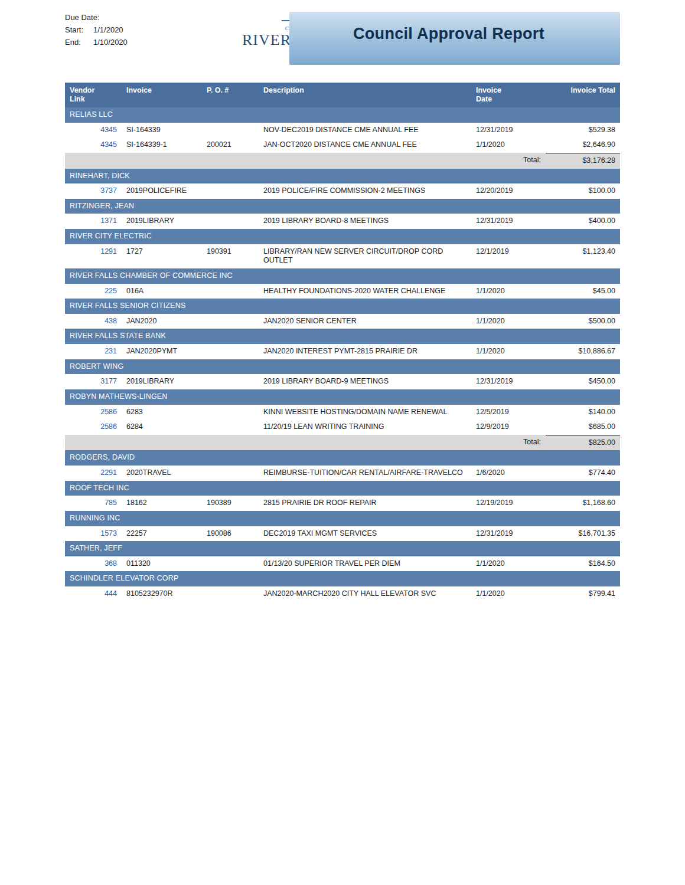Due Date:
Start: 1/1/2020
End: 1/10/2020
⟶
City of
RIVER FALLS
Council Approval Report
| Vendor Link | Invoice | P. O. # | Description | Invoice Date | Invoice Total |
| --- | --- | --- | --- | --- | --- |
| RELIAS LLC |
| 4345 | SI-164339 | | NOV-DEC2019 DISTANCE CME ANNUAL FEE | 12/31/2019 | $529.38 |
| 4345 | SI-164339-1 | 200021 | JAN-OCT2020 DISTANCE CME ANNUAL FEE | 1/1/2020 | $2,646.90 |
| | Total: | $3,176.28 |
| RINEHART, DICK |
| 3737 | 2019POLICEFIRE | | 2019 POLICE/FIRE COMMISSION-2 MEETINGS | 12/20/2019 | $100.00 |
| RITZINGER, JEAN |
| 1371 | 2019LIBRARY | | 2019 LIBRARY BOARD-8 MEETINGS | 12/31/2019 | $400.00 |
| RIVER CITY ELECTRIC |
| 1291 | 1727 | 190391 | LIBRARY/RAN NEW SERVER CIRCUIT/DROP CORD OUTLET | 12/1/2019 | $1,123.40 |
| RIVER FALLS CHAMBER OF COMMERCE INC |
| 225 | 016A | | HEALTHY FOUNDATIONS-2020 WATER CHALLENGE | 1/1/2020 | $45.00 |
| RIVER FALLS SENIOR CITIZENS |
| 438 | JAN2020 | | JAN2020 SENIOR CENTER | 1/1/2020 | $500.00 |
| RIVER FALLS STATE BANK |
| 231 | JAN2020PYMT | | JAN2020 INTEREST PYMT-2815 PRAIRIE DR | 1/1/2020 | $10,886.67 |
| ROBERT WING |
| 3177 | 2019LIBRARY | | 2019 LIBRARY BOARD-9 MEETINGS | 12/31/2019 | $450.00 |
| ROBYN MATHEWS-LINGEN |
| 2586 | 6283 | | KINNI WEBSITE HOSTING/DOMAIN NAME RENEWAL | 12/5/2019 | $140.00 |
| 2586 | 6284 | | 11/20/19 LEAN WRITING TRAINING | 12/9/2019 | $685.00 |
| | Total: | $825.00 |
| RODGERS, DAVID |
| 2291 | 2020TRAVEL | | REIMBURSE-TUITION/CAR RENTAL/AIRFARE-TRAVELCO | 1/6/2020 | $774.40 |
| ROOF TECH INC |
| 785 | 18162 | 190389 | 2815 PRAIRIE DR ROOF REPAIR | 12/19/2019 | $1,168.60 |
| RUNNING INC |
| 1573 | 22257 | 190086 | DEC2019 TAXI MGMT SERVICES | 12/31/2019 | $16,701.35 |
| SATHER, JEFF |
| 368 | 011320 | | 01/13/20 SUPERIOR TRAVEL PER DIEM | 1/1/2020 | $164.50 |
| SCHINDLER ELEVATOR CORP |
| 444 | 8105232970R | | JAN2020-MARCH2020 CITY HALL ELEVATOR SVC | 1/1/2020 | $799.41 |